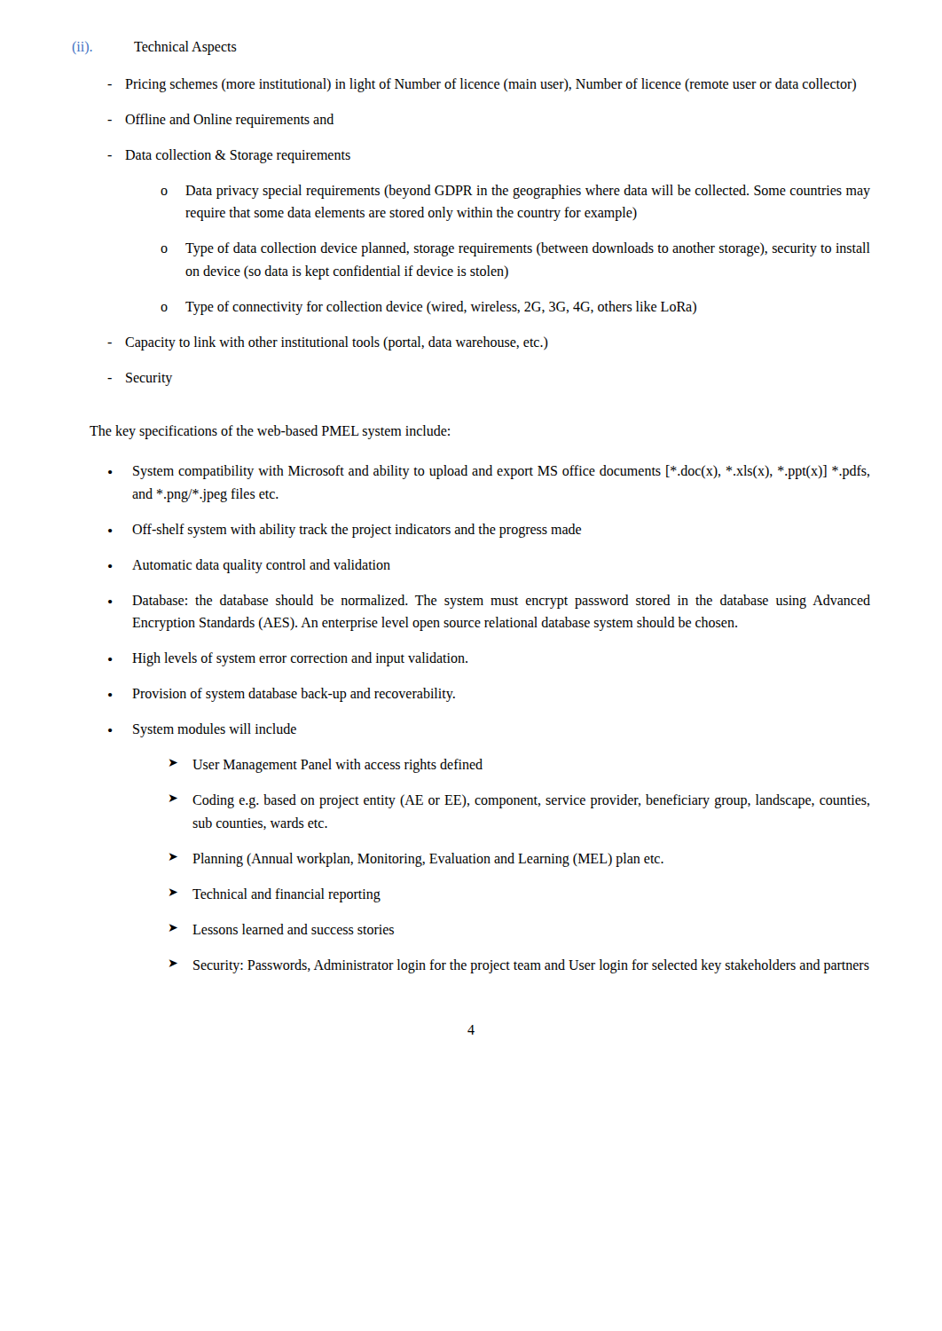(ii). Technical Aspects
Pricing schemes (more institutional) in light of Number of licence (main user), Number of licence (remote user or data collector)
Offline and Online requirements and
Data collection & Storage requirements
Data privacy special requirements (beyond GDPR in the geographies where data will be collected. Some countries may require that some data elements are stored only within the country for example)
Type of data collection device planned, storage requirements (between downloads to another storage), security to install on device (so data is kept confidential if device is stolen)
Type of connectivity for collection device (wired, wireless, 2G, 3G, 4G, others like LoRa)
Capacity to link with other institutional tools (portal, data warehouse, etc.)
Security
The key specifications of the web-based PMEL system include:
System compatibility with Microsoft and ability to upload and export MS office documents [*.doc(x), *.xls(x), *.ppt(x)] *.pdfs, and *.png/*.jpeg files etc.
Off-shelf system with ability track the project indicators and the progress made
Automatic data quality control and validation
Database: the database should be normalized. The system must encrypt password stored in the database using Advanced Encryption Standards (AES). An enterprise level open source relational database system should be chosen.
High levels of system error correction and input validation.
Provision of system database back-up and recoverability.
System modules will include
User Management Panel with access rights defined
Coding e.g. based on project entity (AE or EE), component, service provider, beneficiary group, landscape, counties, sub counties, wards etc.
Planning (Annual workplan, Monitoring, Evaluation and Learning (MEL) plan etc.
Technical and financial reporting
Lessons learned and success stories
Security: Passwords, Administrator login for the project team and User login for selected key stakeholders and partners
4